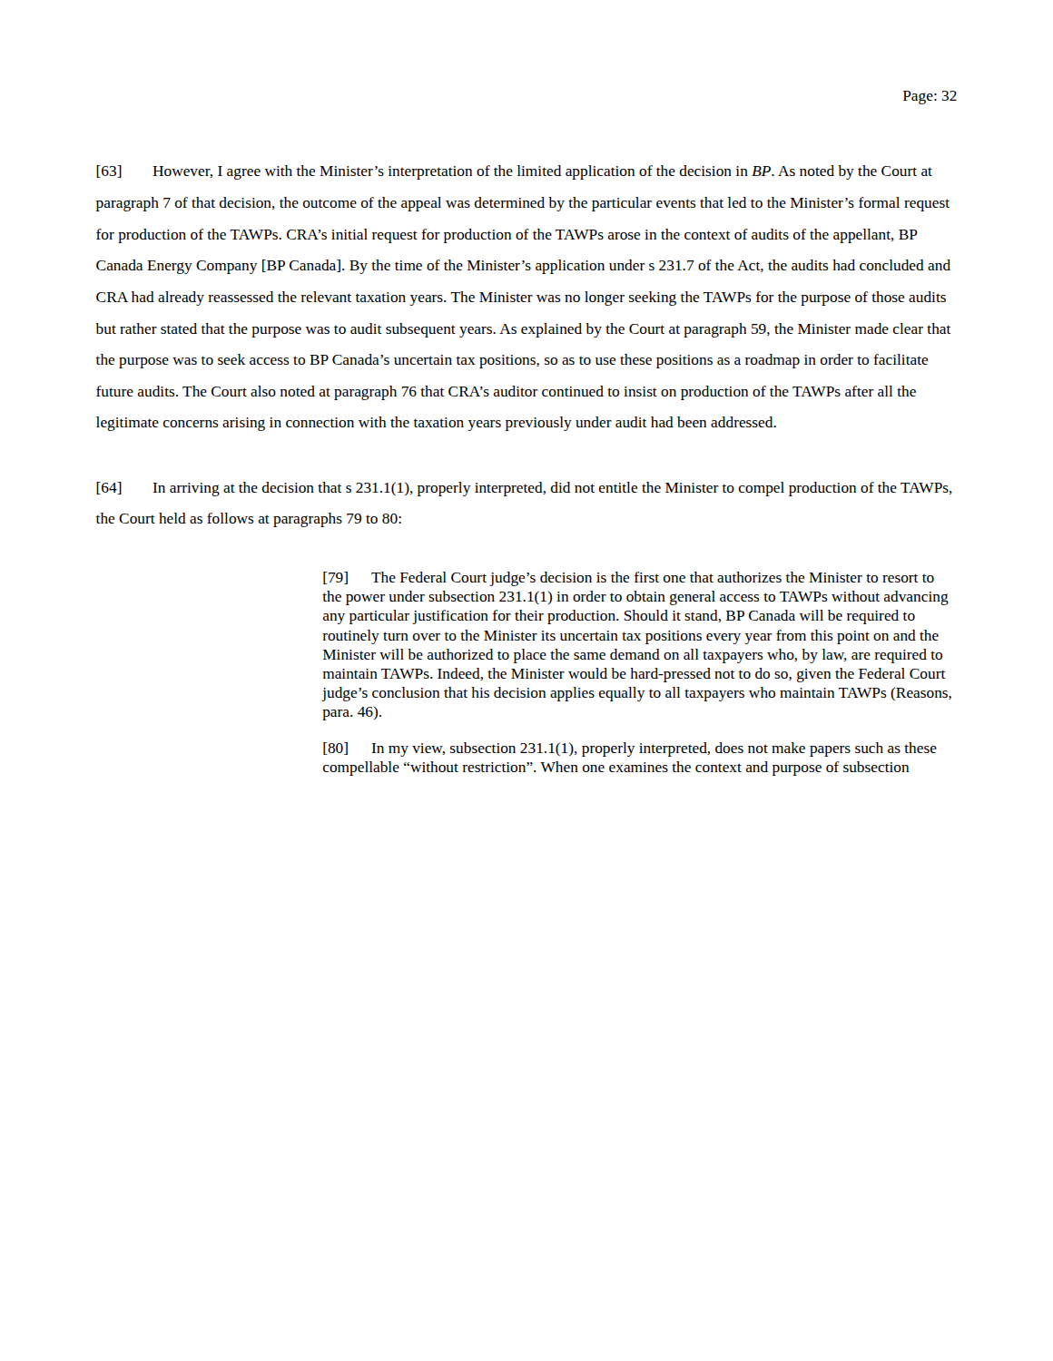Page: 32
[63] However, I agree with the Minister’s interpretation of the limited application of the decision in BP. As noted by the Court at paragraph 7 of that decision, the outcome of the appeal was determined by the particular events that led to the Minister’s formal request for production of the TAWPs. CRA’s initial request for production of the TAWPs arose in the context of audits of the appellant, BP Canada Energy Company [BP Canada]. By the time of the Minister’s application under s 231.7 of the Act, the audits had concluded and CRA had already reassessed the relevant taxation years. The Minister was no longer seeking the TAWPs for the purpose of those audits but rather stated that the purpose was to audit subsequent years. As explained by the Court at paragraph 59, the Minister made clear that the purpose was to seek access to BP Canada’s uncertain tax positions, so as to use these positions as a roadmap in order to facilitate future audits. The Court also noted at paragraph 76 that CRA’s auditor continued to insist on production of the TAWPs after all the legitimate concerns arising in connection with the taxation years previously under audit had been addressed.
[64] In arriving at the decision that s 231.1(1), properly interpreted, did not entitle the Minister to compel production of the TAWPs, the Court held as follows at paragraphs 79 to 80:
[79] The Federal Court judge’s decision is the first one that authorizes the Minister to resort to the power under subsection 231.1(1) in order to obtain general access to TAWPs without advancing any particular justification for their production. Should it stand, BP Canada will be required to routinely turn over to the Minister its uncertain tax positions every year from this point on and the Minister will be authorized to place the same demand on all taxpayers who, by law, are required to maintain TAWPs. Indeed, the Minister would be hard-pressed not to do so, given the Federal Court judge’s conclusion that his decision applies equally to all taxpayers who maintain TAWPs (Reasons, para. 46).
[80] In my view, subsection 231.1(1), properly interpreted, does not make papers such as these compellable “without restriction”. When one examines the context and purpose of subsection